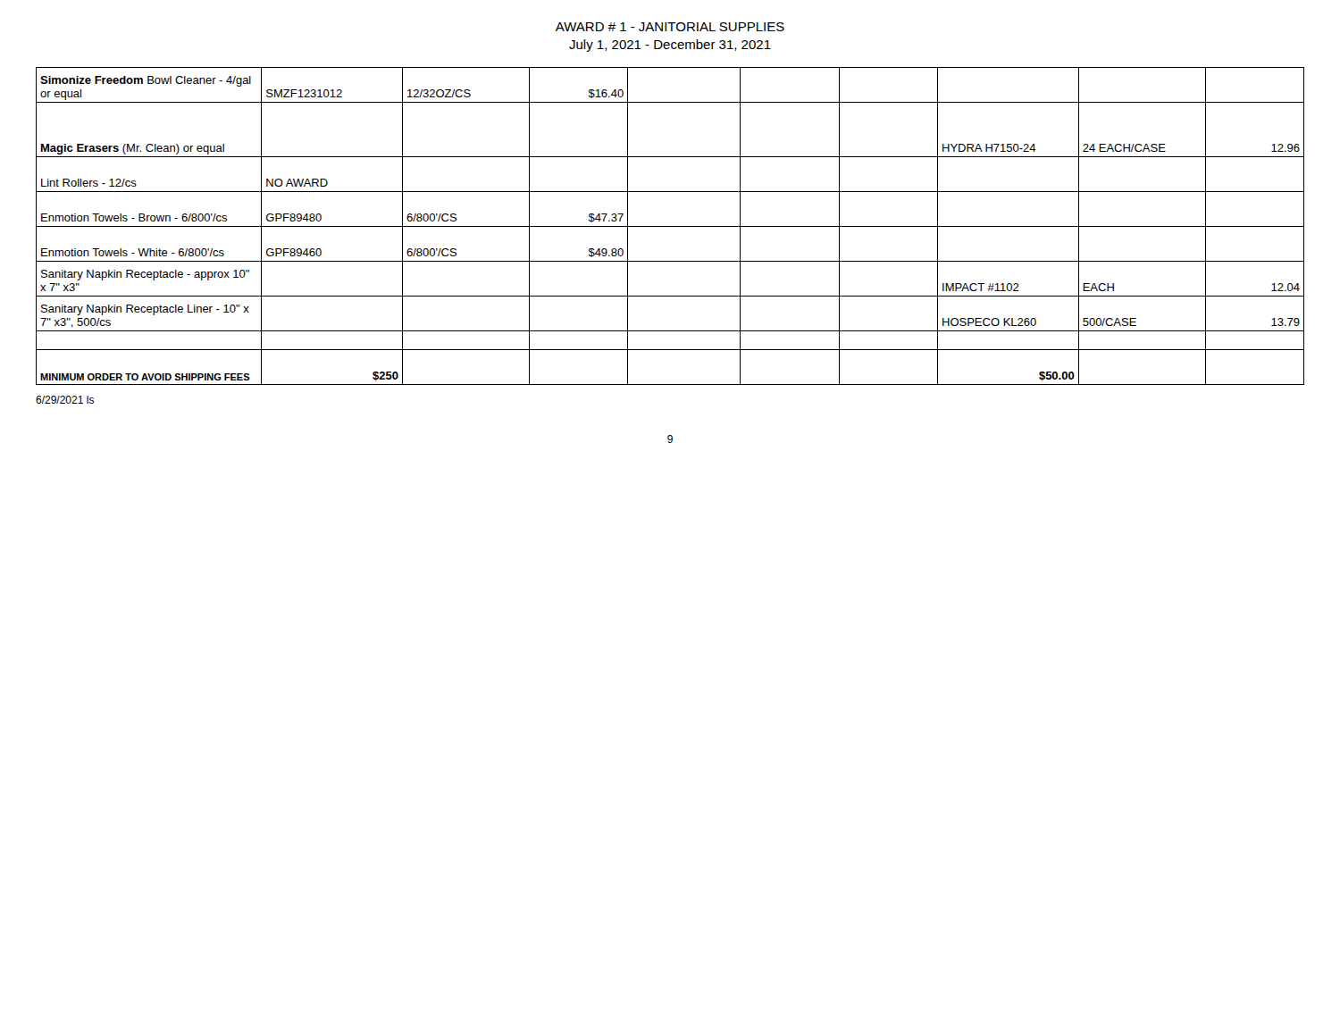AWARD # 1 - JANITORIAL SUPPLIES
July 1, 2021 - December 31, 2021
| Simonize Freedom Bowl Cleaner - 4/gal or equal | SMZF1231012 | 12/32OZ/CS | $16.40 | | | | | | |
| Magic Erasers (Mr. Clean) or equal | | | | | | | HYDRA H7150-24 | 24 EACH/CASE | 12.96 |
| Lint Rollers - 12/cs | NO AWARD | | | | | | | | |
| Enmotion Towels - Brown - 6/800'/cs | GPF89480 | 6/800'/CS | $47.37 | | | | | | |
| Enmotion Towels - White - 6/800'/cs | GPF89460 | 6/800'/CS | $49.80 | | | | | | |
| Sanitary Napkin Receptacle - approx 10" x 7" x3" | | | | | | | IMPACT #1102 | EACH | 12.04 |
| Sanitary Napkin Receptacle Liner - 10" x 7" x3", 500/cs | | | | | | | HOSPECO KL260 | 500/CASE | 13.79 |
| MINIMUM ORDER TO AVOID SHIPPING FEES | $250 | | | | | | $50.00 | | |
6/29/2021 ls
9